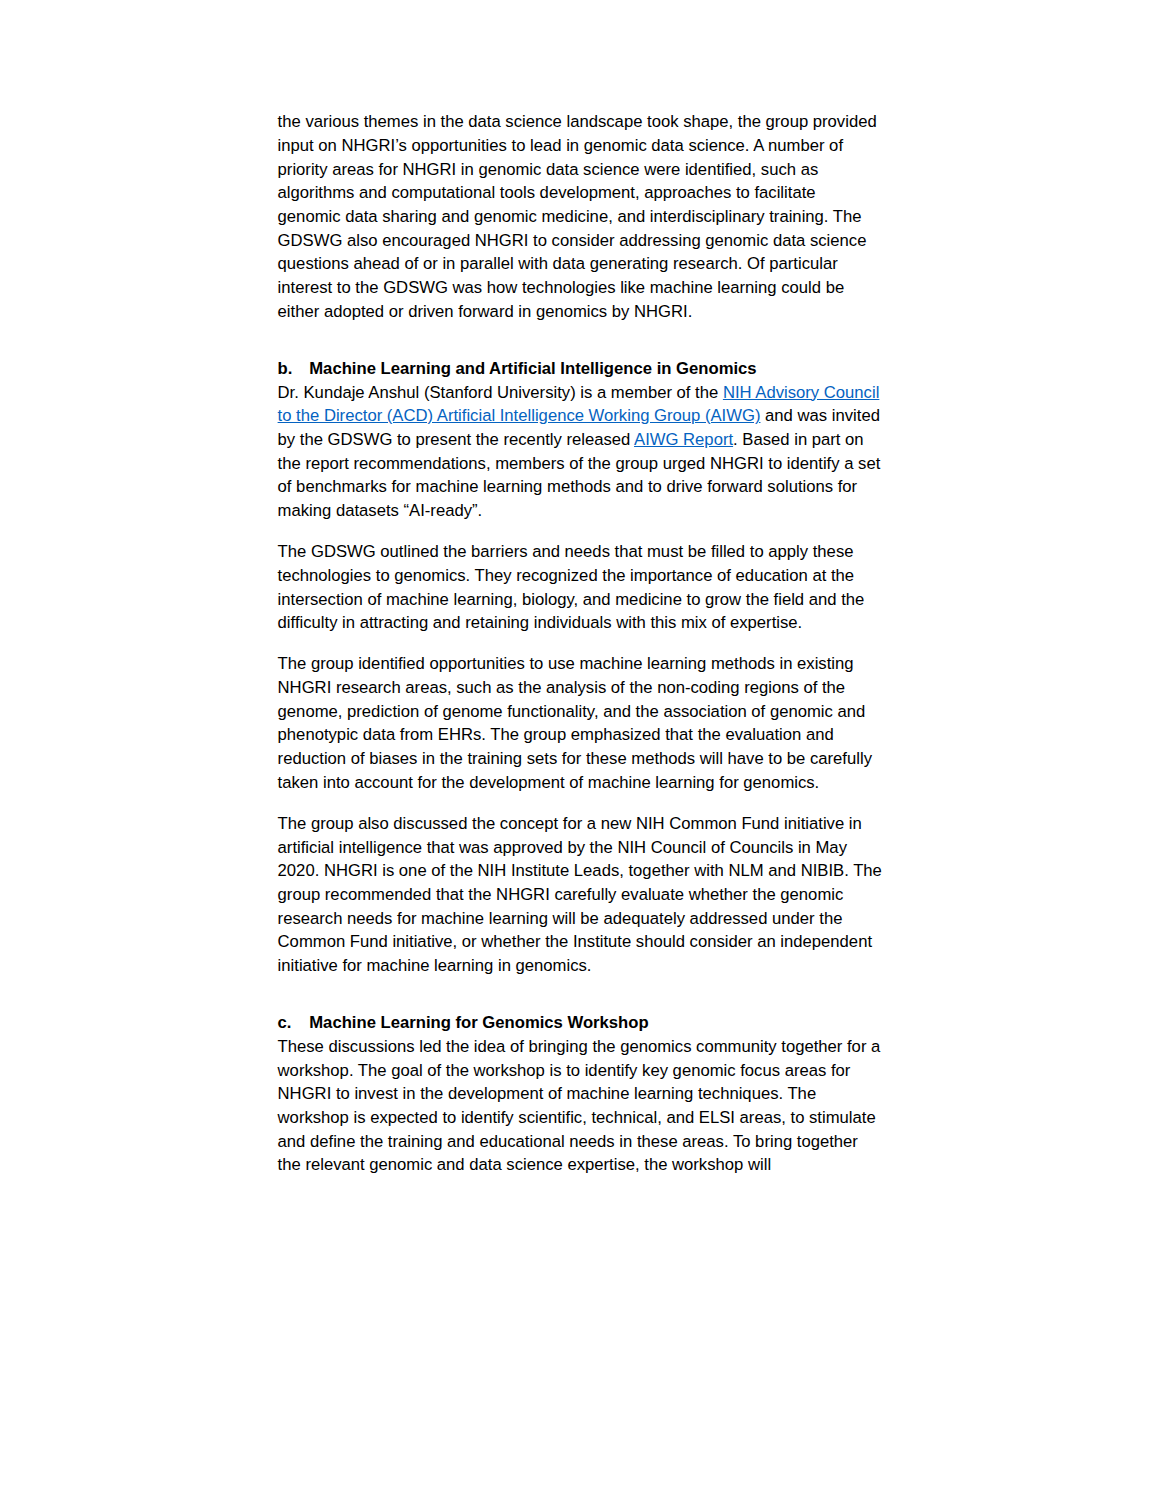the various themes in the data science landscape took shape, the group provided input on NHGRI’s opportunities to lead in genomic data science. A number of priority areas for NHGRI in genomic data science were identified, such as algorithms and computational tools development, approaches to facilitate genomic data sharing and genomic medicine, and interdisciplinary training. The GDSWG also encouraged NHGRI to consider addressing genomic data science questions ahead of or in parallel with data generating research. Of particular interest to the GDSWG was how technologies like machine learning could be either adopted or driven forward in genomics by NHGRI.
b. Machine Learning and Artificial Intelligence in Genomics
Dr. Kundaje Anshul (Stanford University) is a member of the NIH Advisory Council to the Director (ACD) Artificial Intelligence Working Group (AIWG) and was invited by the GDSWG to present the recently released AIWG Report. Based in part on the report recommendations, members of the group urged NHGRI to identify a set of benchmarks for machine learning methods and to drive forward solutions for making datasets “AI-ready”.
The GDSWG outlined the barriers and needs that must be filled to apply these technologies to genomics. They recognized the importance of education at the intersection of machine learning, biology, and medicine to grow the field and the difficulty in attracting and retaining individuals with this mix of expertise.
The group identified opportunities to use machine learning methods in existing NHGRI research areas, such as the analysis of the non-coding regions of the genome, prediction of genome functionality, and the association of genomic and phenotypic data from EHRs. The group emphasized that the evaluation and reduction of biases in the training sets for these methods will have to be carefully taken into account for the development of machine learning for genomics.
The group also discussed the concept for a new NIH Common Fund initiative in artificial intelligence that was approved by the NIH Council of Councils in May 2020. NHGRI is one of the NIH Institute Leads, together with NLM and NIBIB. The group recommended that the NHGRI carefully evaluate whether the genomic research needs for machine learning will be adequately addressed under the Common Fund initiative, or whether the Institute should consider an independent initiative for machine learning in genomics.
c. Machine Learning for Genomics Workshop
These discussions led the idea of bringing the genomics community together for a workshop. The goal of the workshop is to identify key genomic focus areas for NHGRI to invest in the development of machine learning techniques. The workshop is expected to identify scientific, technical, and ELSI areas, to stimulate and define the training and educational needs in these areas. To bring together the relevant genomic and data science expertise, the workshop will